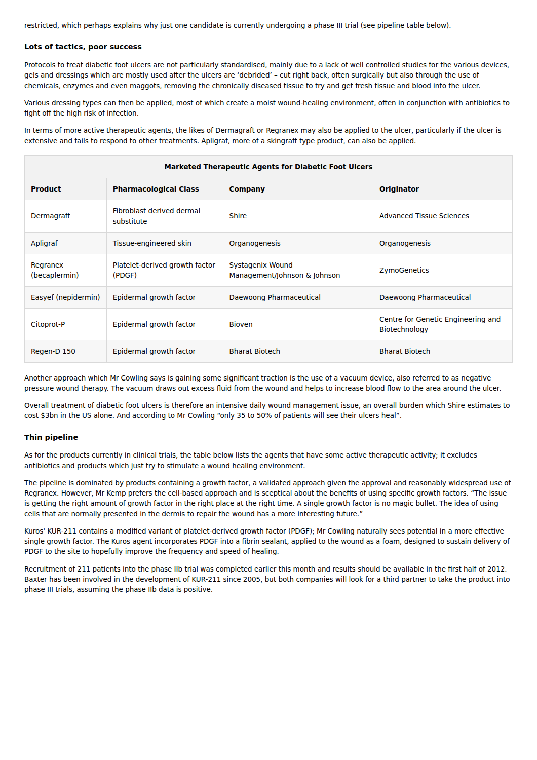restricted, which perhaps explains why just one candidate is currently undergoing a phase III trial (see pipeline table below).
Lots of tactics, poor success
Protocols to treat diabetic foot ulcers are not particularly standardised, mainly due to a lack of well controlled studies for the various devices, gels and dressings which are mostly used after the ulcers are ‘debrided’ – cut right back, often surgically but also through the use of chemicals, enzymes and even maggots, removing the chronically diseased tissue to try and get fresh tissue and blood into the ulcer.
Various dressing types can then be applied, most of which create a moist wound-healing environment, often in conjunction with antibiotics to fight off the high risk of infection.
In terms of more active therapeutic agents, the likes of Dermagraft or Regranex may also be applied to the ulcer, particularly if the ulcer is extensive and fails to respond to other treatments. Apligraf, more of a skingraft type product, can also be applied.
Marketed Therapeutic Agents for Diabetic Foot Ulcers
| Product | Pharmacological Class | Company | Originator |
| --- | --- | --- | --- |
| Dermagraft | Fibroblast derived dermal substitute | Shire | Advanced Tissue Sciences |
| Apligraf | Tissue-engineered skin | Organogenesis | Organogenesis |
| Regranex (becaplermin) | Platelet-derived growth factor (PDGF) | Systagenix Wound Management/Johnson & Johnson | ZymoGenetics |
| Easyef (nepidermin) | Epidermal growth factor | Daewoong Pharmaceutical | Daewoong Pharmaceutical |
| Citoprot-P | Epidermal growth factor | Bioven | Centre for Genetic Engineering and Biotechnology |
| Regen-D 150 | Epidermal growth factor | Bharat Biotech | Bharat Biotech |
Another approach which Mr Cowling says is gaining some significant traction is the use of a vacuum device, also referred to as negative pressure wound therapy. The vacuum draws out excess fluid from the wound and helps to increase blood flow to the area around the ulcer.
Overall treatment of diabetic foot ulcers is therefore an intensive daily wound management issue, an overall burden which Shire estimates to cost $3bn in the US alone. And according to Mr Cowling “only 35 to 50% of patients will see their ulcers heal”.
Thin pipeline
As for the products currently in clinical trials, the table below lists the agents that have some active therapeutic activity; it excludes antibiotics and products which just try to stimulate a wound healing environment.
The pipeline is dominated by products containing a growth factor, a validated approach given the approval and reasonably widespread use of Regranex. However, Mr Kemp prefers the cell-based approach and is sceptical about the benefits of using specific growth factors. “The issue is getting the right amount of growth factor in the right place at the right time. A single growth factor is no magic bullet. The idea of using cells that are normally presented in the dermis to repair the wound has a more interesting future.”
Kuros' KUR-211 contains a modified variant of platelet-derived growth factor (PDGF); Mr Cowling naturally sees potential in a more effective single growth factor. The Kuros agent incorporates PDGF into a fibrin sealant, applied to the wound as a foam, designed to sustain delivery of PDGF to the site to hopefully improve the frequency and speed of healing.
Recruitment of 211 patients into the phase IIb trial was completed earlier this month and results should be available in the first half of 2012. Baxter has been involved in the development of KUR-211 since 2005, but both companies will look for a third partner to take the product into phase III trials, assuming the phase IIb data is positive.